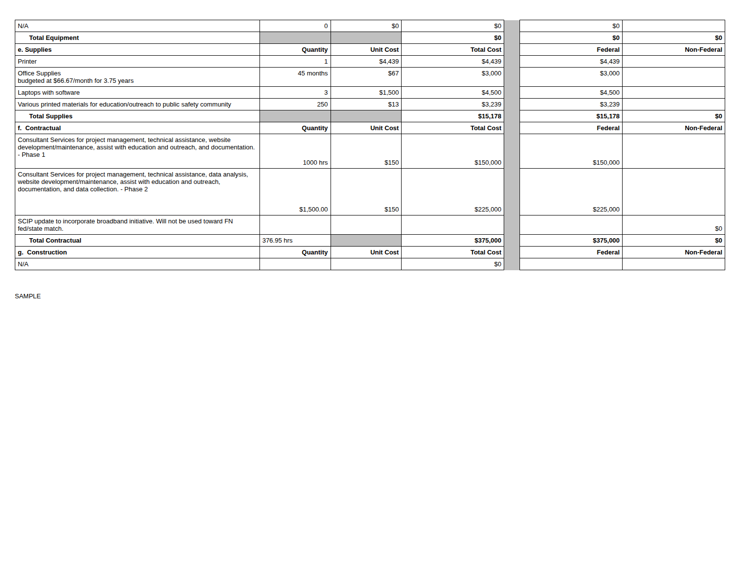| N/A | 0 | $0 | $0 | | $0 | |
| Total Equipment | | | $0 | | $0 | $0 |
| e. Supplies | Quantity | Unit Cost | Total Cost | | Federal | Non-Federal |
| Printer | 1 | $4,439 | $4,439 | | $4,439 | |
| Office Supplies budgeted at $66.67/month for 3.75 years | 45 months | $67 | $3,000 | | $3,000 | |
| Laptops with software | 3 | $1,500 | $4,500 | | $4,500 | |
| Various printed materials for education/outreach to public safety community | 250 | $13 | $3,239 | | $3,239 | |
| Total Supplies | | | $15,178 | | $15,178 | $0 |
| f. Contractual | Quantity | Unit Cost | Total Cost | | Federal | Non-Federal |
| Consultant Services for project management, technical assistance, website development/maintenance, assist with education and outreach, and documentation. - Phase 1 | 1000 hrs | $150 | $150,000 | | $150,000 | |
| Consultant Services for project management, technical assistance, data analysis, website development/maintenance, assist with education and outreach, documentation, and data collection. - Phase 2 | $1,500.00 | $150 | $225,000 | | $225,000 | |
| SCIP update to incorporate broadband initiative. Will not be used toward FN fed/state match. | | | | | | $0 |
| Total Contractual | 376.95 hrs | | $375,000 | | $375,000 | $0 |
| g. Construction | Quantity | Unit Cost | Total Cost | | Federal | Non-Federal |
| N/A | | | $0 | | | |
SAMPLE